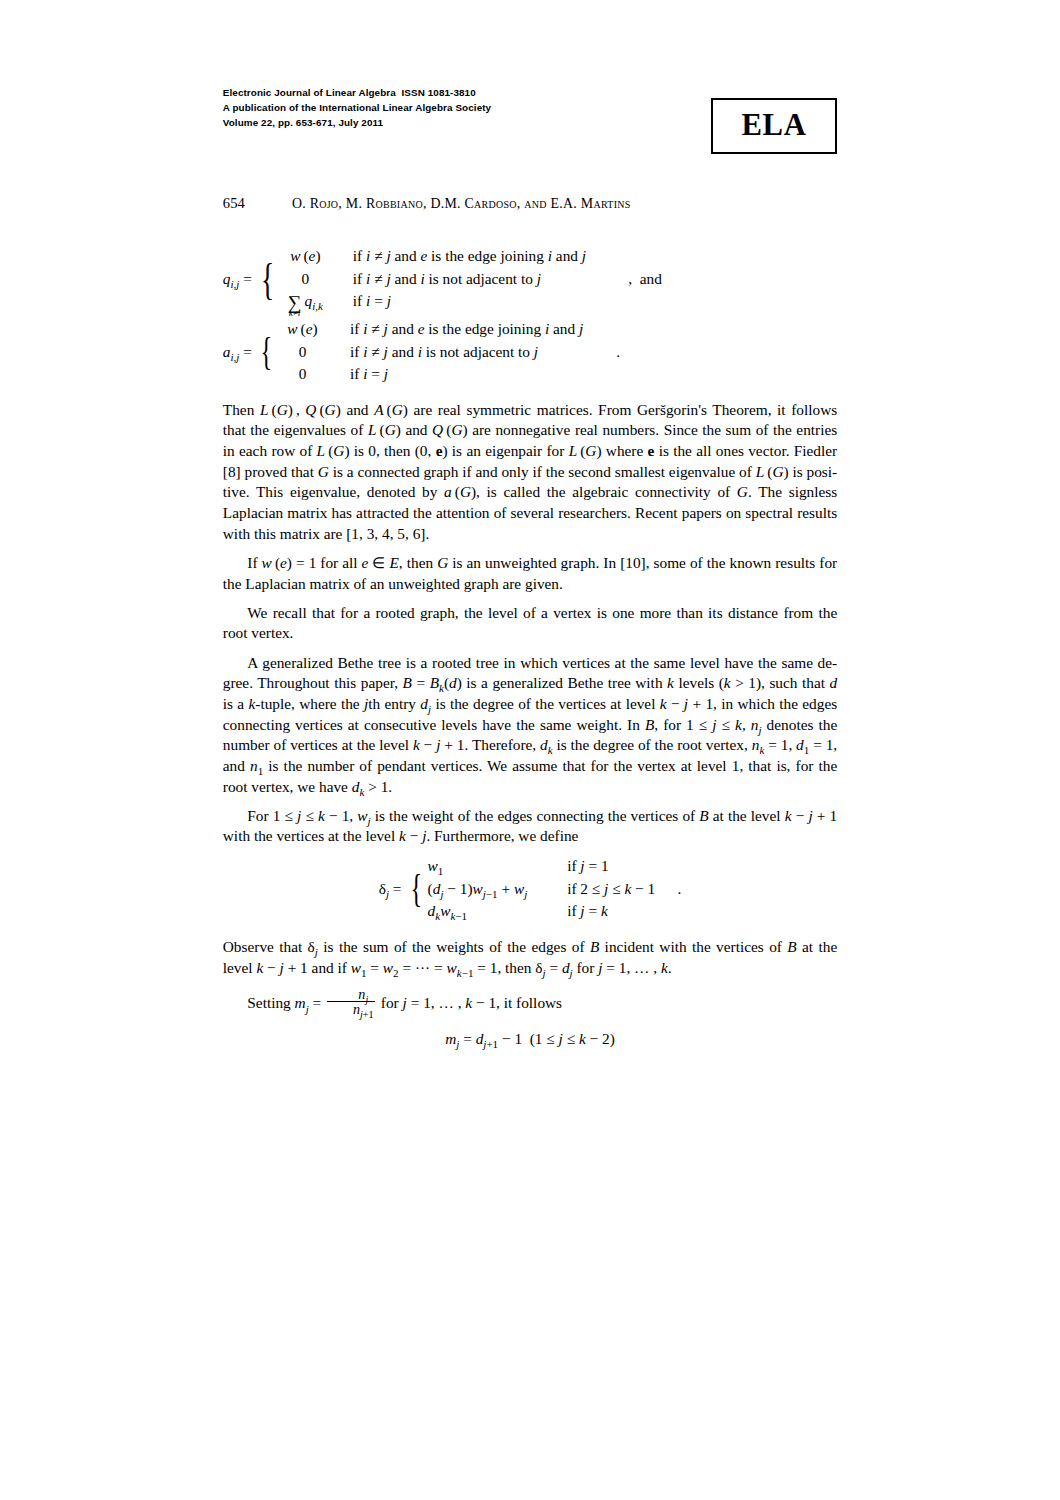Electronic Journal of Linear Algebra ISSN 1081-3810
A publication of the International Linear Algebra Society
Volume 22, pp. 653-671, July 2011
ELA
654
O. Rojo, M. Robbiano, D.M. Cardoso, and E.A. Martins
qi,j = {
| w ( e ) | if i ≠ j and e is the edge joining i and j |
| 0 | if i ≠ j and i is not adjacent to j |
| ∑ k ≠ i q i , k | if i = j |
, and
ai,j = {
| w ( e ) | if i ≠ j and e is the edge joining i and j |
| 0 | if i ≠ j and i is not adjacent to j |
| 0 | if i = j |
.
Then L (G) , Q (G) and A (G) are real symmetric matrices. From Geršgorin's Theorem, it follows that the eigenvalues of L (G) and Q (G) are nonnegative real numbers. Since the sum of the entries in each row of L (G) is 0, then (0, e) is an eigenpair for L (G) where e is the all ones vector. Fiedler [8] proved that G is a connected graph if and only if the second smallest eigenvalue of L (G) is positive. This eigenvalue, denoted by a (G), is called the algebraic connectivity of G. The signless Laplacian matrix has attracted the attention of several researchers. Recent papers on spectral results with this matrix are [1, 3, 4, 5, 6].
If w (e) = 1 for all e ∈ E, then G is an unweighted graph. In [10], some of the known results for the Laplacian matrix of an unweighted graph are given.
We recall that for a rooted graph, the level of a vertex is one more than its distance from the root vertex.
A generalized Bethe tree is a rooted tree in which vertices at the same level have the same degree. Throughout this paper, B = Bk(d) is a generalized Bethe tree with k levels (k > 1), such that d is a k-tuple, where the jth entry dj is the degree of the vertices at level k − j + 1, in which the edges connecting vertices at consecutive levels have the same weight. In B, for 1 ≤ j ≤ k, nj denotes the number of vertices at the level k − j + 1. Therefore, dk is the degree of the root vertex, nk = 1, d1 = 1, and n1 is the number of pendant vertices. We assume that for the vertex at level 1, that is, for the root vertex, we have dk > 1.
For 1 ≤ j ≤ k − 1, wj is the weight of the edges connecting the vertices of B at the level k − j + 1 with the vertices at the level k − j. Furthermore, we define
δj = {
| w 1 | if j = 1 |
| ( d j − 1) w j −1 + w j | if 2 ≤ j ≤ k − 1 |
| d k w k −1 | if j = k |
.
Observe that δj is the sum of the weights of the edges of B incident with the vertices of B at the level k − j + 1 and if w1 = w2 = ··· = wk−1 = 1, then δj = dj for j = 1, … , k.
Setting mj = nj nj+1 for j = 1, … , k − 1, it follows
mj = dj+1 − 1 (1 ≤ j ≤ k − 2)